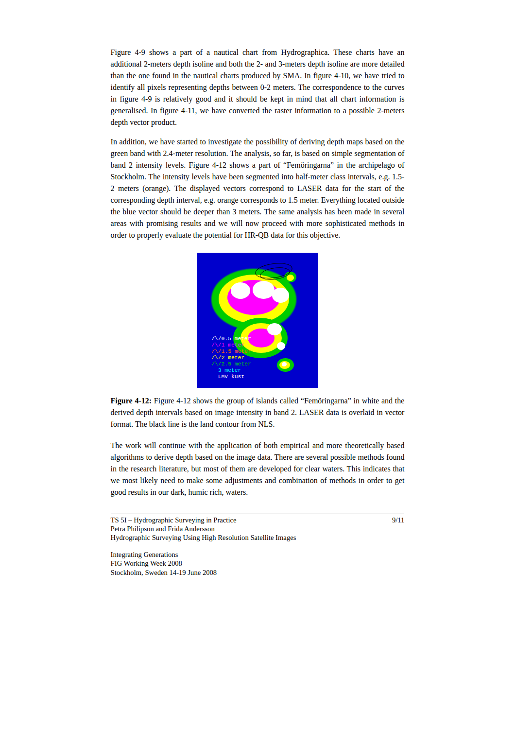Figure 4-9 shows a part of a nautical chart from Hydrographica. These charts have an additional 2-meters depth isoline and both the 2- and 3-meters depth isoline are more detailed than the one found in the nautical charts produced by SMA. In figure 4-10, we have tried to identify all pixels representing depths between 0-2 meters. The correspondence to the curves in figure 4-9 is relatively good and it should be kept in mind that all chart information is generalised. In figure 4-11, we have converted the raster information to a possible 2-meters depth vector product.
In addition, we have started to investigate the possibility of deriving depth maps based on the green band with 2.4-meter resolution. The analysis, so far, is based on simple segmentation of band 2 intensity levels. Figure 4-12 shows a part of “Femöringarna” in the archipelago of Stockholm. The intensity levels have been segmented into half-meter class intervals, e.g. 1.5-2 meters (orange). The displayed vectors correspond to LASER data for the start of the corresponding depth interval, e.g. orange corresponds to 1.5 meter. Everything located outside the blue vector should be deeper than 3 meters. The same analysis has been made in several areas with promising results and we will now proceed with more sophisticated methods in order to properly evaluate the potential for HR-QB data for this objective.
/\/0.5 meter
/\/1 meter
/\/1.5 meter
/\/2 meter
/\/2.5 meter
3 meter
LMV kust
Figure 4-12: Figure 4-12 shows the group of islands called “Femöringarna” in white and the derived depth intervals based on image intensity in band 2. LASER data is overlaid in vector format. The black line is the land contour from NLS.
The work will continue with the application of both empirical and more theoretically based algorithms to derive depth based on the image data. There are several possible methods found in the research literature, but most of them are developed for clear waters. This indicates that we most likely need to make some adjustments and combination of methods in order to get good results in our dark, humic rich, waters.
9/11
TS 5I – Hydrographic Surveying in Practice
Petra Philipson and Frida Andersson
Hydrographic Surveying Using High Resolution Satellite Images
Integrating Generations
FIG Working Week 2008
Stockholm, Sweden 14-19 June 2008